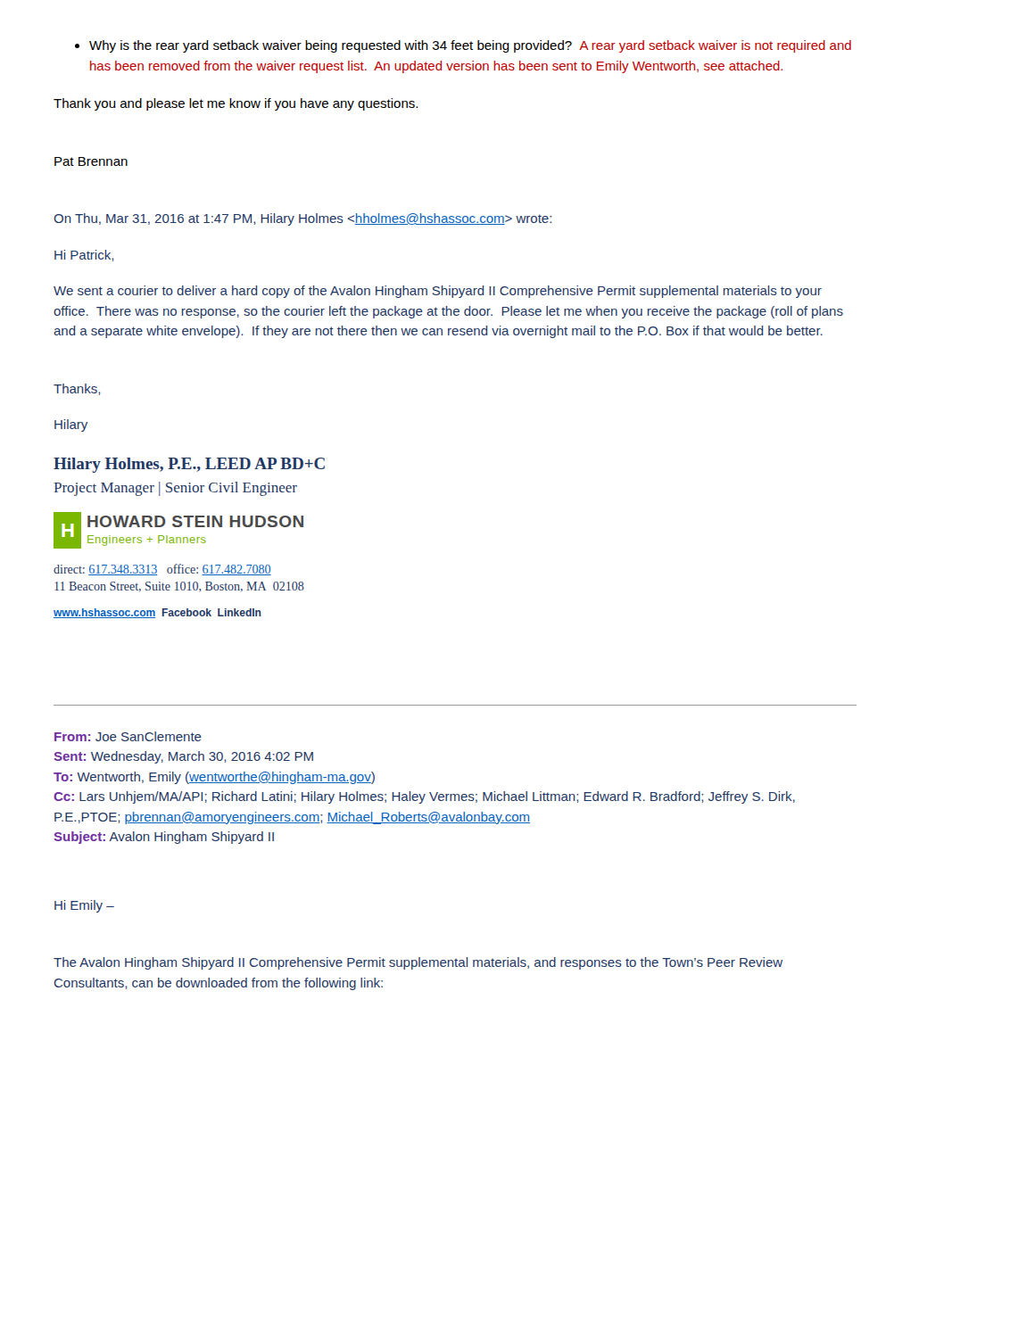Why is the rear yard setback waiver being requested with 34 feet being provided? A rear yard setback waiver is not required and has been removed from the waiver request list. An updated version has been sent to Emily Wentworth, see attached.
Thank you and please let me know if you have any questions.
Pat Brennan
On Thu, Mar 31, 2016 at 1:47 PM, Hilary Holmes <hholmes@hshassoc.com> wrote:
Hi Patrick,
We sent a courier to deliver a hard copy of the Avalon Hingham Shipyard II Comprehensive Permit supplemental materials to your office. There was no response, so the courier left the package at the door. Please let me when you receive the package (roll of plans and a separate white envelope). If they are not there then we can resend via overnight mail to the P.O. Box if that would be better.
Thanks,
Hilary
Hilary Holmes, P.E., LEED AP BD+C
Project Manager | Senior Civil Engineer
HHOWARD STEIN HUDSON
Engineers + Planners
direct: 617.348.3313 office: 617.482.7080
11 Beacon Street, Suite 1010, Boston, MA 02108
www.hshassoc.com Facebook LinkedIn
From: Joe SanClemente
Sent: Wednesday, March 30, 2016 4:02 PM
To: Wentworth, Emily (wentworthe@hingham-ma.gov)
Cc: Lars Unhjem/MA/API; Richard Latini; Hilary Holmes; Haley Vermes; Michael Littman; Edward R. Bradford; Jeffrey S. Dirk, P.E.,PTOE; pbrennan@amoryengineers.com; Michael_Roberts@avalonbay.com
Subject: Avalon Hingham Shipyard II
Hi Emily –
The Avalon Hingham Shipyard II Comprehensive Permit supplemental materials, and responses to the Town’s Peer Review Consultants, can be downloaded from the following link: